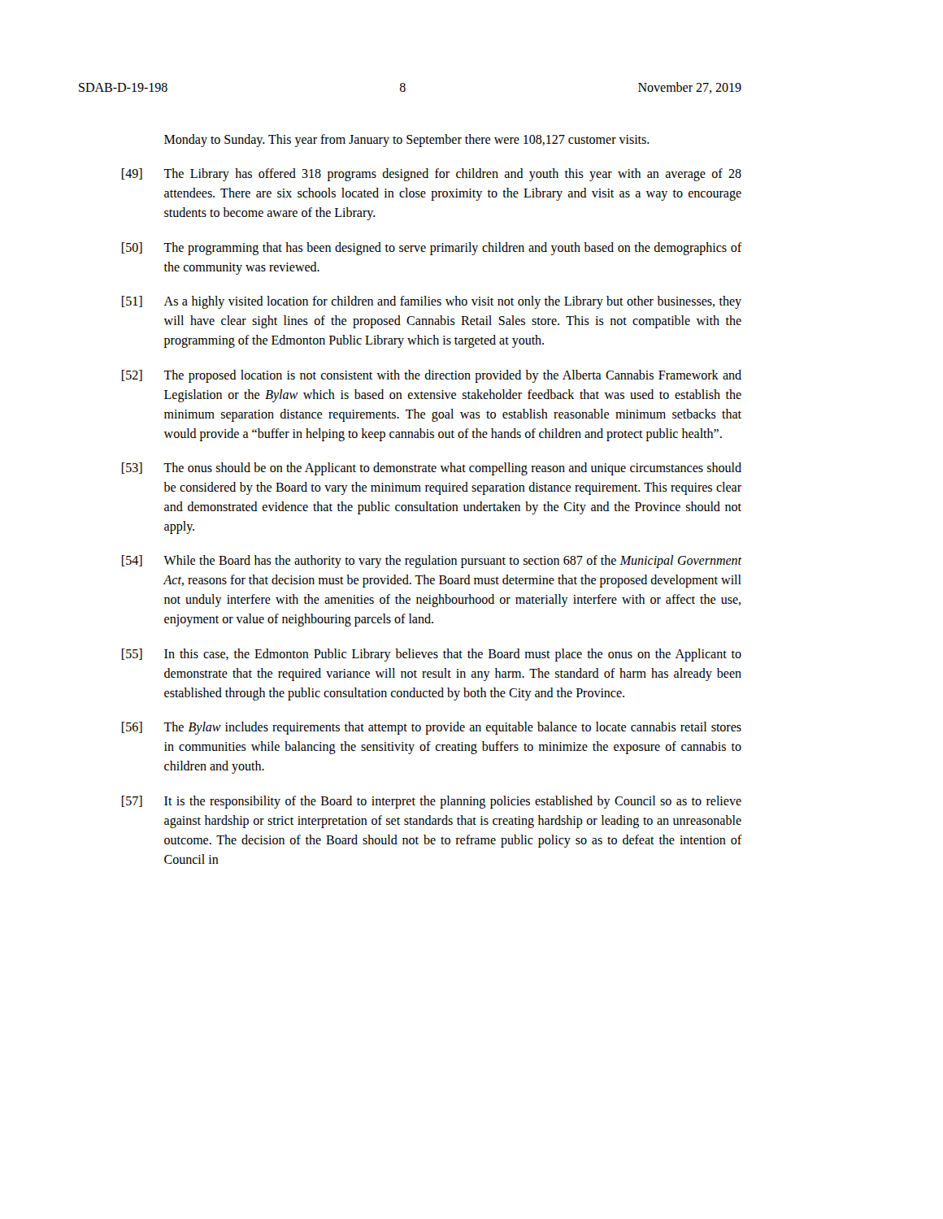SDAB-D-19-198
8
November 27, 2019
Monday to Sunday. This year from January to September there were 108,127 customer visits.
[49]
The Library has offered 318 programs designed for children and youth this year with an average of 28 attendees. There are six schools located in close proximity to the Library and visit as a way to encourage students to become aware of the Library.
[50]
The programming that has been designed to serve primarily children and youth based on the demographics of the community was reviewed.
[51]
As a highly visited location for children and families who visit not only the Library but other businesses, they will have clear sight lines of the proposed Cannabis Retail Sales store. This is not compatible with the programming of the Edmonton Public Library which is targeted at youth.
[52]
The proposed location is not consistent with the direction provided by the Alberta Cannabis Framework and Legislation or the Bylaw which is based on extensive stakeholder feedback that was used to establish the minimum separation distance requirements. The goal was to establish reasonable minimum setbacks that would provide a “buffer in helping to keep cannabis out of the hands of children and protect public health”.
[53]
The onus should be on the Applicant to demonstrate what compelling reason and unique circumstances should be considered by the Board to vary the minimum required separation distance requirement. This requires clear and demonstrated evidence that the public consultation undertaken by the City and the Province should not apply.
[54]
While the Board has the authority to vary the regulation pursuant to section 687 of the Municipal Government Act, reasons for that decision must be provided. The Board must determine that the proposed development will not unduly interfere with the amenities of the neighbourhood or materially interfere with or affect the use, enjoyment or value of neighbouring parcels of land.
[55]
In this case, the Edmonton Public Library believes that the Board must place the onus on the Applicant to demonstrate that the required variance will not result in any harm. The standard of harm has already been established through the public consultation conducted by both the City and the Province.
[56]
The Bylaw includes requirements that attempt to provide an equitable balance to locate cannabis retail stores in communities while balancing the sensitivity of creating buffers to minimize the exposure of cannabis to children and youth.
[57]
It is the responsibility of the Board to interpret the planning policies established by Council so as to relieve against hardship or strict interpretation of set standards that is creating hardship or leading to an unreasonable outcome. The decision of the Board should not be to reframe public policy so as to defeat the intention of Council in